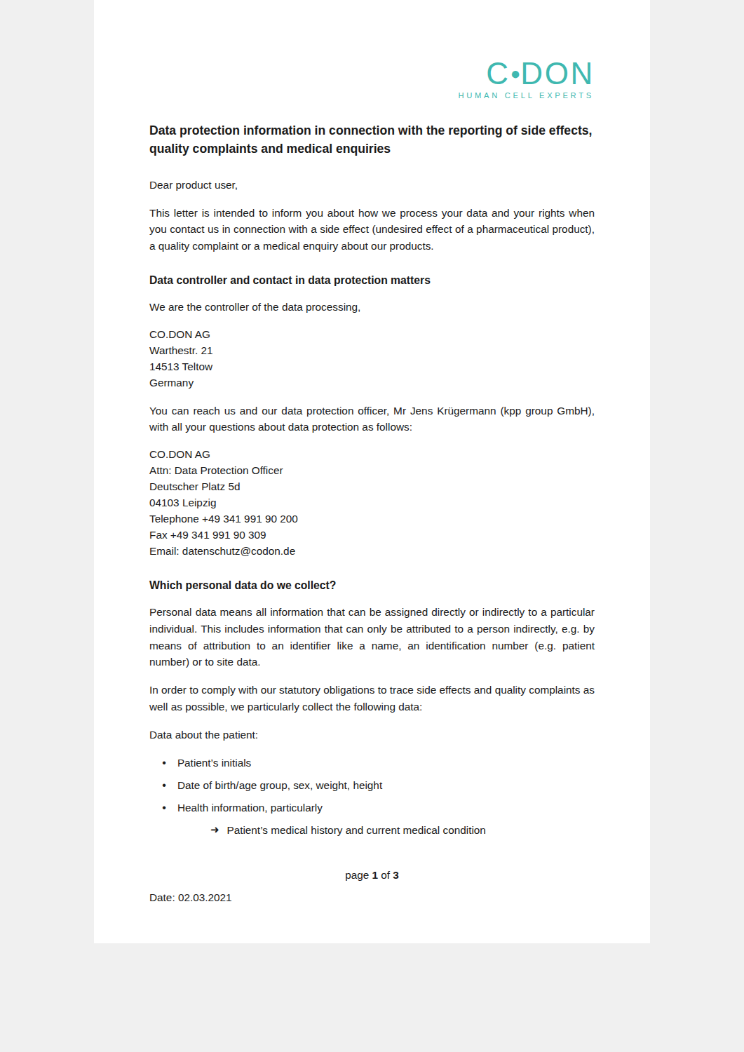C●DON
HUMAN CELL EXPERTS
Data protection information in connection with the reporting of side effects, quality complaints and medical enquiries
Dear product user,
This letter is intended to inform you about how we process your data and your rights when you contact us in connection with a side effect (undesired effect of a pharmaceutical product), a quality complaint or a medical enquiry about our products.
Data controller and contact in data protection matters
We are the controller of the data processing,
CO.DON AG
Warthestr. 21
14513 Teltow
Germany
You can reach us and our data protection officer, Mr Jens Krügermann (kpp group GmbH), with all your questions about data protection as follows:
CO.DON AG
Attn: Data Protection Officer
Deutscher Platz 5d
04103 Leipzig
Telephone +49 341 991 90 200
Fax +49 341 991 90 309
Email: datenschutz@codon.de
Which personal data do we collect?
Personal data means all information that can be assigned directly or indirectly to a particular individual. This includes information that can only be attributed to a person indirectly, e.g. by means of attribution to an identifier like a name, an identification number (e.g. patient number) or to site data.
In order to comply with our statutory obligations to trace side effects and quality complaints as well as possible, we particularly collect the following data:
Data about the patient:
Patient’s initials
Date of birth/age group, sex, weight, height
Health information, particularly
Patient’s medical history and current medical condition
page 1 of 3
Date: 02.03.2021